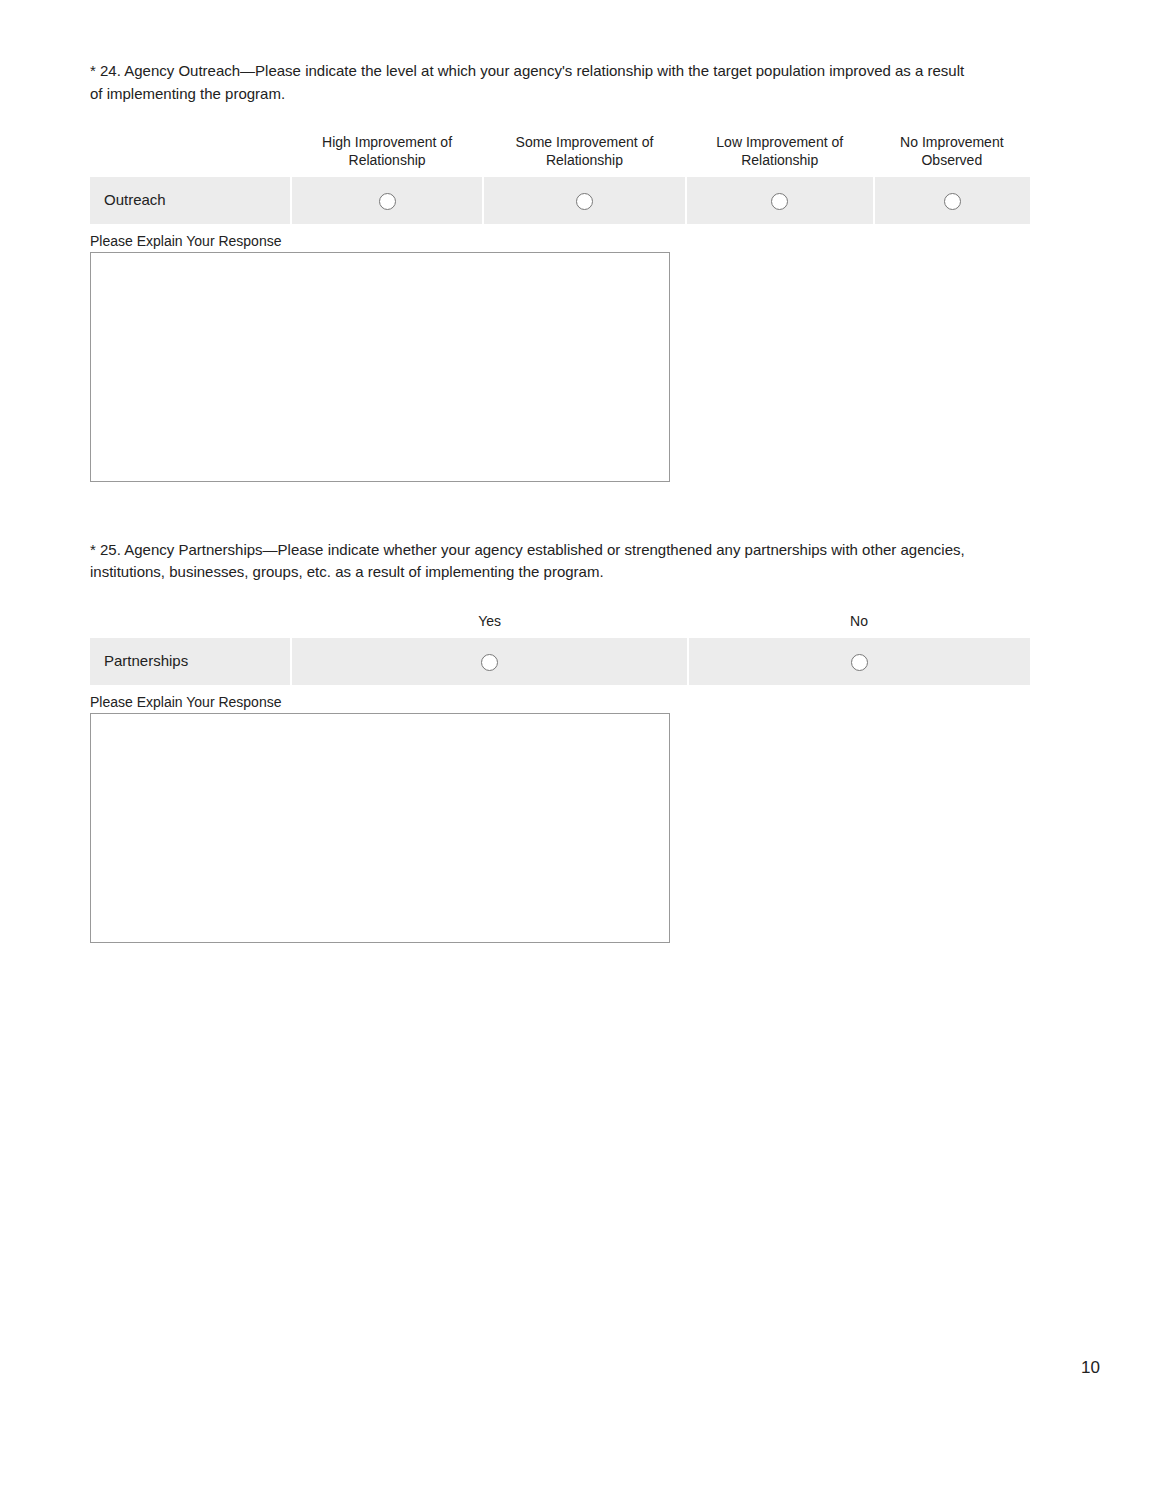* 24. Agency Outreach—Please indicate the level at which your agency's relationship with the target population improved as a result of implementing the program.
| | High Improvement of Relationship | Some Improvement of Relationship | Low Improvement of Relationship | No Improvement Observed |
| --- | --- | --- | --- | --- |
| Outreach | | | | |
Please Explain Your Response
* 25. Agency Partnerships—Please indicate whether your agency established or strengthened any partnerships with other agencies, institutions, businesses, groups, etc. as a result of implementing the program.
| | Yes | No |
| --- | --- | --- |
| Partnerships | | |
Please Explain Your Response
10